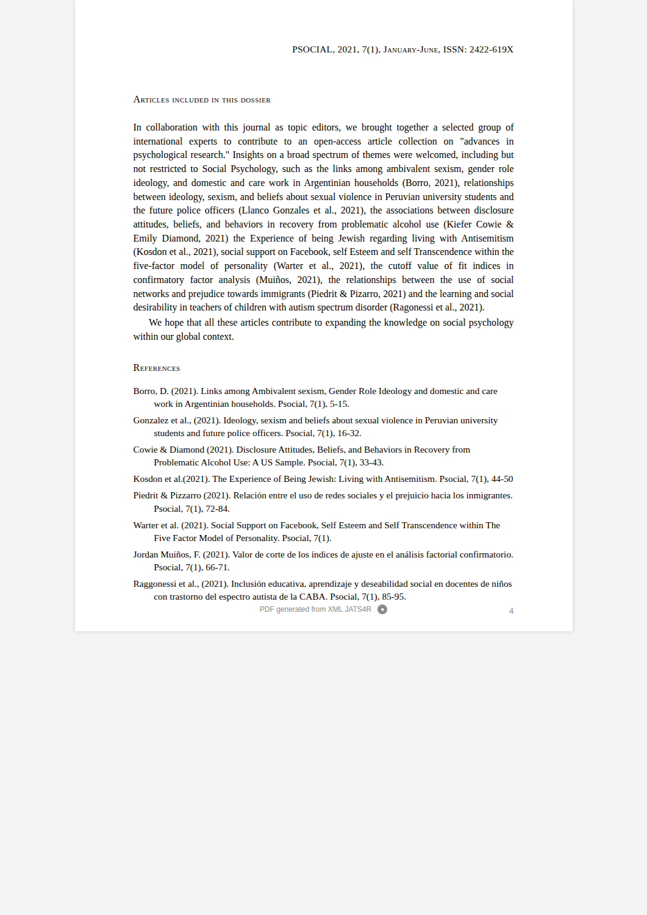PSOCIAL, 2021, 7(1), January-June, ISSN: 2422-619X
Articles included in this dossier
In collaboration with this journal as topic editors, we brought together a selected group of international experts to contribute to an open-access article collection on "advances in psychological research." Insights on a broad spectrum of themes were welcomed, including but not restricted to Social Psychology, such as the links among ambivalent sexism, gender role ideology, and domestic and care work in Argentinian households (Borro, 2021), relationships between ideology, sexism, and beliefs about sexual violence in Peruvian university students and the future police officers (Llanco Gonzales et al., 2021), the associations between disclosure attitudes, beliefs, and behaviors in recovery from problematic alcohol use (Kiefer Cowie & Emily Diamond, 2021) the Experience of being Jewish regarding living with Antisemitism (Kosdon et al., 2021), social support on Facebook, self Esteem and self Transcendence within the five-factor model of personality (Warter et al., 2021), the cutoff value of fit indices in confirmatory factor analysis (Muiños, 2021), the relationships between the use of social networks and prejudice towards immigrants (Piedrit & Pizarro, 2021) and the learning and social desirability in teachers of children with autism spectrum disorder (Ragonessi et al., 2021).
We hope that all these articles contribute to expanding the knowledge on social psychology within our global context.
References
Borro, D. (2021). Links among Ambivalent sexism, Gender Role Ideology and domestic and care work in Argentinian households. Psocial, 7(1), 5-15.
Gonzalez et al., (2021). Ideology, sexism and beliefs about sexual violence in Peruvian university students and future police officers. Psocial, 7(1), 16-32.
Cowie & Diamond (2021). Disclosure Attitudes, Beliefs, and Behaviors in Recovery from Problematic Alcohol Use: A US Sample. Psocial, 7(1), 33-43.
Kosdon et al.(2021). The Experience of Being Jewish: Living with Antisemitism. Psocial, 7(1), 44-50
Piedrit & Pizzarro (2021). Relación entre el uso de redes sociales y el prejuicio hacia los inmigrantes. Psocial, 7(1), 72-84.
Warter et al. (2021). Social Support on Facebook, Self Esteem and Self Transcendence within The Five Factor Model of Personality. Psocial, 7(1).
Jordan Muiños, F. (2021). Valor de corte de los índices de ajuste en el análisis factorial confirmatorio. Psocial, 7(1), 66-71.
Raggonessi et al., (2021). Inclusión educativa, aprendizaje y deseabilidad social en docentes de niños con trastorno del espectro autista de la CABA. Psocial, 7(1), 85-95.
PDF generated from XML JATS4R ●
4